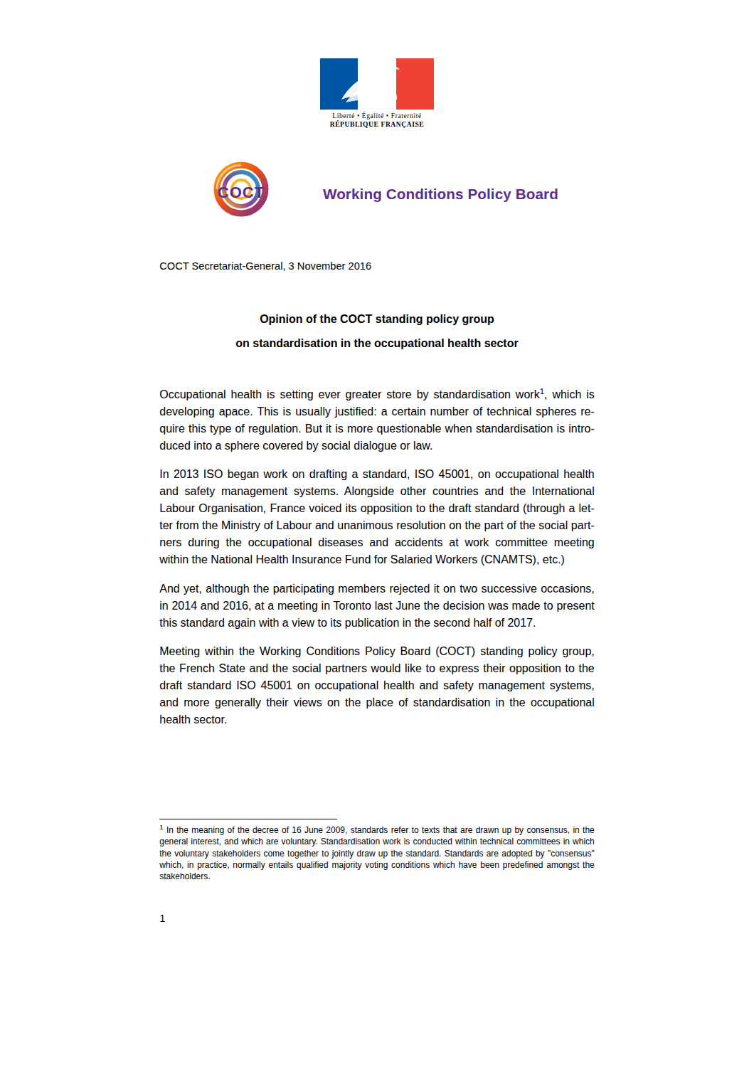Liberté • Égalité • Fraternité RÉPUBLIQUE FRANÇAISE
COCT
Working Conditions Policy Board
COCT Secretariat-General, 3 November 2016
Opinion of the COCT standing policy group
on standardisation in the occupational health sector
Occupational health is setting ever greater store by standardisation work1, which is developing apace. This is usually justified: a certain number of technical spheres require this type of regulation. But it is more questionable when standardisation is introduced into a sphere covered by social dialogue or law.
In 2013 ISO began work on drafting a standard, ISO 45001, on occupational health and safety management systems. Alongside other countries and the International Labour Organisation, France voiced its opposition to the draft standard (through a letter from the Ministry of Labour and unanimous resolution on the part of the social partners during the occupational diseases and accidents at work committee meeting within the National Health Insurance Fund for Salaried Workers (CNAMTS), etc.)
And yet, although the participating members rejected it on two successive occasions, in 2014 and 2016, at a meeting in Toronto last June the decision was made to present this standard again with a view to its publication in the second half of 2017.
Meeting within the Working Conditions Policy Board (COCT) standing policy group, the French State and the social partners would like to express their opposition to the draft standard ISO 45001 on occupational health and safety management systems, and more generally their views on the place of standardisation in the occupational health sector.
1 In the meaning of the decree of 16 June 2009, standards refer to texts that are drawn up by consensus, in the general interest, and which are voluntary. Standardisation work is conducted within technical committees in which the voluntary stakeholders come together to jointly draw up the standard. Standards are adopted by "consensus" which, in practice, normally entails qualified majority voting conditions which have been predefined amongst the stakeholders.
1